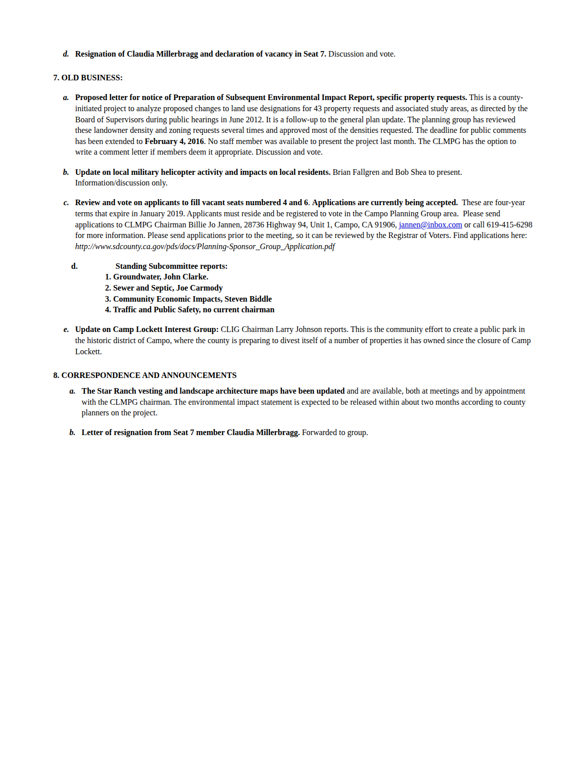Resignation of Claudia Millerbragg and declaration of vacancy in Seat 7. Discussion and vote.
7. OLD BUSINESS:
Proposed letter for notice of Preparation of Subsequent Environmental Impact Report, specific property requests. This is a county-initiated project to analyze proposed changes to land use designations for 43 property requests and associated study areas, as directed by the Board of Supervisors during public hearings in June 2012. It is a follow-up to the general plan update. The planning group has reviewed these landowner density and zoning requests several times and approved most of the densities requested. The deadline for public comments has been extended to February 4, 2016. No staff member was available to present the project last month. The CLMPG has the option to write a comment letter if members deem it appropriate. Discussion and vote.
Update on local military helicopter activity and impacts on local residents. Brian Fallgren and Bob Shea to present. Information/discussion only.
Review and vote on applicants to fill vacant seats numbered 4 and 6. Applications are currently being accepted. These are four-year terms that expire in January 2019. Applicants must reside and be registered to vote in the Campo Planning Group area. Please send applications to CLMPG Chairman Billie Jo Jannen, 28736 Highway 94, Unit 1, Campo, CA 91906, jannen@inbox.com or call 619-415-6298 for more information. Please send applications prior to the meeting, so it can be reviewed by the Registrar of Voters. Find applications here: http://www.sdcounty.ca.gov/pds/docs/Planning-Sponsor_Group_Application.pdf
d. Standing Subcommittee reports:
1. Groundwater, John Clarke.
2. Sewer and Septic, Joe Carmody
3. Community Economic Impacts, Steven Biddle
4. Traffic and Public Safety, no current chairman
Update on Camp Lockett Interest Group: CLIG Chairman Larry Johnson reports. This is the community effort to create a public park in the historic district of Campo, where the county is preparing to divest itself of a number of properties it has owned since the closure of Camp Lockett.
8. CORRESPONDENCE AND ANNOUNCEMENTS
The Star Ranch vesting and landscape architecture maps have been updated and are available, both at meetings and by appointment with the CLMPG chairman. The environmental impact statement is expected to be released within about two months according to county planners on the project.
Letter of resignation from Seat 7 member Claudia Millerbragg. Forwarded to group.